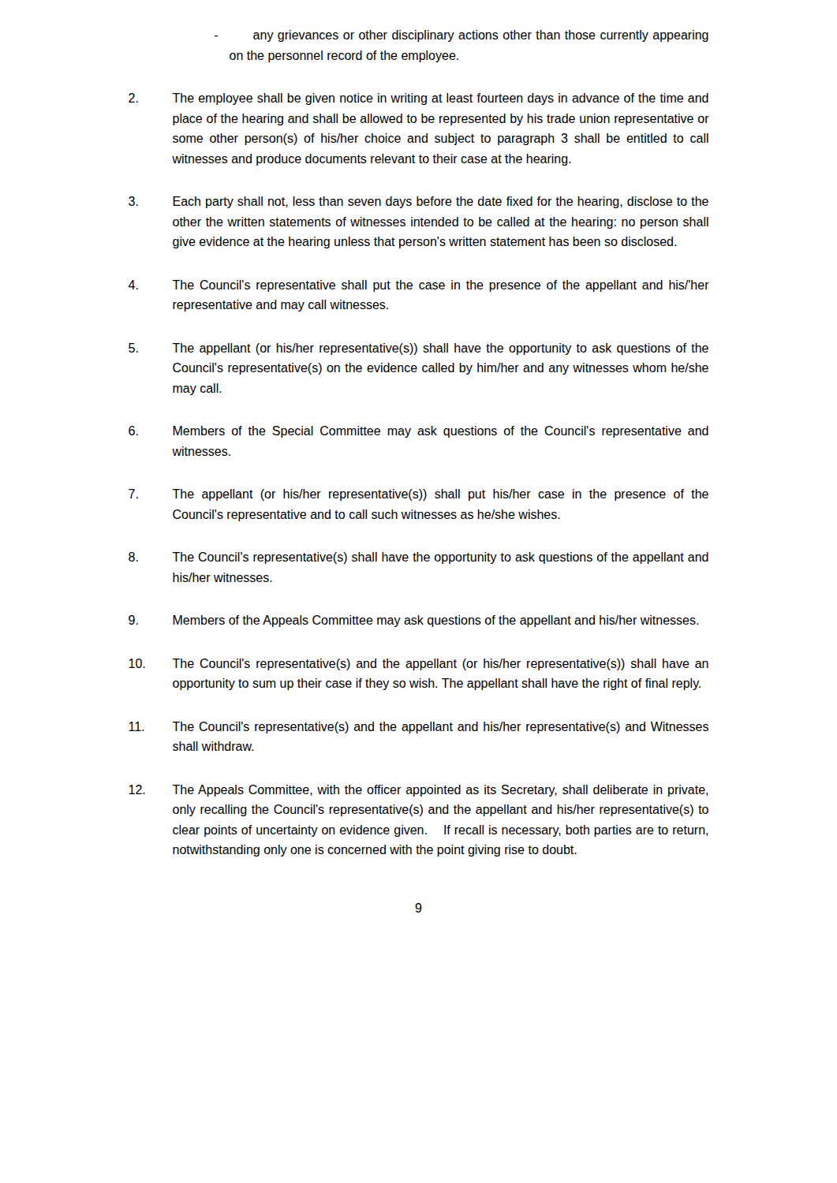- any grievances or other disciplinary actions other than those currently appearing on the personnel record of the employee.
The employee shall be given notice in writing at least fourteen days in advance of the time and place of the hearing and shall be allowed to be represented by his trade union representative or some other person(s) of his/her choice and subject to paragraph 3 shall be entitled to call witnesses and produce documents relevant to their case at the hearing.
Each party shall not, less than seven days before the date fixed for the hearing, disclose to the other the written statements of witnesses intended to be called at the hearing: no person shall give evidence at the hearing unless that person's written statement has been so disclosed.
The Council's representative shall put the case in the presence of the appellant and his/'her representative and may call witnesses.
The appellant (or his/her representative(s)) shall have the opportunity to ask questions of the Council's representative(s) on the evidence called by him/her and any witnesses whom he/she may call.
Members of the Special Committee may ask questions of the Council's representative and witnesses.
The appellant (or his/her representative(s)) shall put his/her case in the presence of the Council's representative and to call such witnesses as he/she wishes.
The Council's representative(s) shall have the opportunity to ask questions of the appellant and his/her witnesses.
Members of the Appeals Committee may ask questions of the appellant and his/her witnesses.
The Council's representative(s) and the appellant (or his/her representative(s)) shall have an opportunity to sum up their case if they so wish. The appellant shall have the right of final reply.
The Council's representative(s) and the appellant and his/her representative(s) and Witnesses shall withdraw.
The Appeals Committee, with the officer appointed as its Secretary, shall deliberate in private, only recalling the Council's representative(s) and the appellant and his/her representative(s) to clear points of uncertainty on evidence given. If recall is necessary, both parties are to return, notwithstanding only one is concerned with the point giving rise to doubt.
9